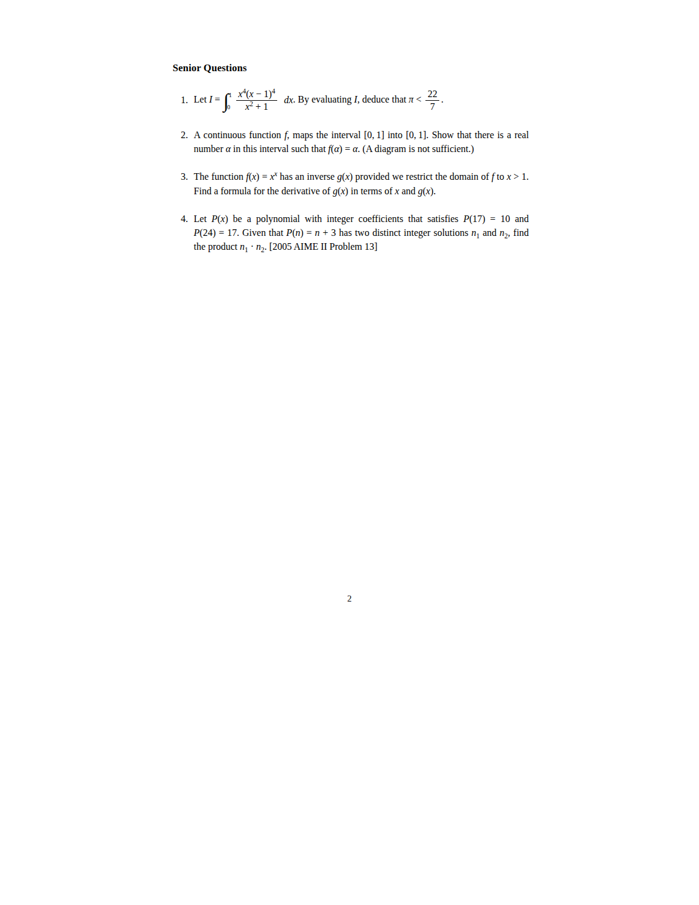Senior Questions
Let I = ∫10 x4(x − 1)4 x2 + 1 dx. By evaluating I, deduce that π < 22 7 .
A continuous function f, maps the interval [0, 1] into [0, 1]. Show that there is a real number α in this interval such that f(α) = α. (A diagram is not sufficient.)
The function f(x) = xx has an inverse g(x) provided we restrict the domain of f to x > 1. Find a formula for the derivative of g(x) in terms of x and g(x).
Let P(x) be a polynomial with integer coefficients that satisfies P(17) = 10 and P(24) = 17. Given that P(n) = n + 3 has two distinct integer solutions n1 and n2, find the product n1 · n2. [2005 AIME II Problem 13]
2